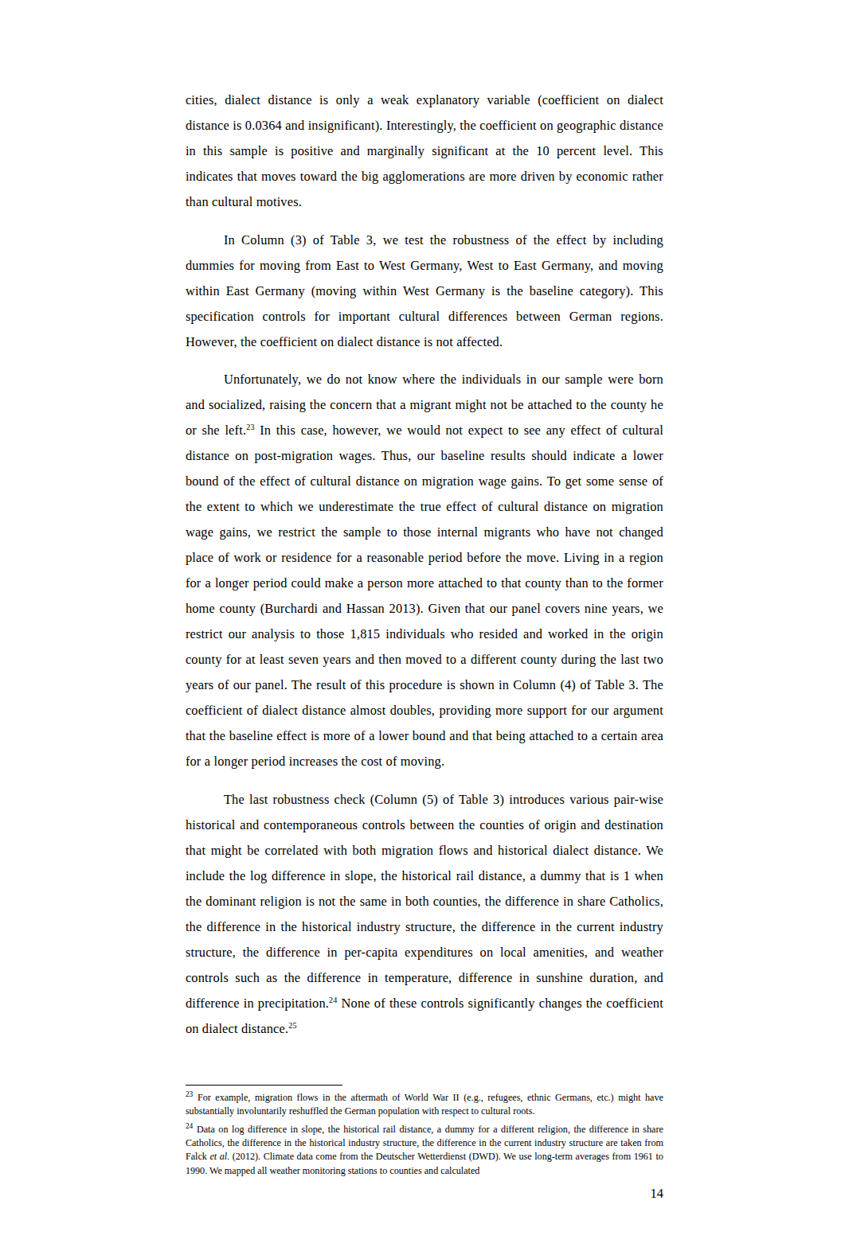cities, dialect distance is only a weak explanatory variable (coefficient on dialect distance is 0.0364 and insignificant). Interestingly, the coefficient on geographic distance in this sample is positive and marginally significant at the 10 percent level. This indicates that moves toward the big agglomerations are more driven by economic rather than cultural motives.
In Column (3) of Table 3, we test the robustness of the effect by including dummies for moving from East to West Germany, West to East Germany, and moving within East Germany (moving within West Germany is the baseline category). This specification controls for important cultural differences between German regions. However, the coefficient on dialect distance is not affected.
Unfortunately, we do not know where the individuals in our sample were born and socialized, raising the concern that a migrant might not be attached to the county he or she left.23 In this case, however, we would not expect to see any effect of cultural distance on post-migration wages. Thus, our baseline results should indicate a lower bound of the effect of cultural distance on migration wage gains. To get some sense of the extent to which we underestimate the true effect of cultural distance on migration wage gains, we restrict the sample to those internal migrants who have not changed place of work or residence for a reasonable period before the move. Living in a region for a longer period could make a person more attached to that county than to the former home county (Burchardi and Hassan 2013). Given that our panel covers nine years, we restrict our analysis to those 1,815 individuals who resided and worked in the origin county for at least seven years and then moved to a different county during the last two years of our panel. The result of this procedure is shown in Column (4) of Table 3. The coefficient of dialect distance almost doubles, providing more support for our argument that the baseline effect is more of a lower bound and that being attached to a certain area for a longer period increases the cost of moving.
The last robustness check (Column (5) of Table 3) introduces various pair-wise historical and contemporaneous controls between the counties of origin and destination that might be correlated with both migration flows and historical dialect distance. We include the log difference in slope, the historical rail distance, a dummy that is 1 when the dominant religion is not the same in both counties, the difference in share Catholics, the difference in the historical industry structure, the difference in the current industry structure, the difference in per-capita expenditures on local amenities, and weather controls such as the difference in temperature, difference in sunshine duration, and difference in precipitation.24 None of these controls significantly changes the coefficient on dialect distance.25
23 For example, migration flows in the aftermath of World War II (e.g., refugees, ethnic Germans, etc.) might have substantially involuntarily reshuffled the German population with respect to cultural roots.
24 Data on log difference in slope, the historical rail distance, a dummy for a different religion, the difference in share Catholics, the difference in the historical industry structure, the difference in the current industry structure are taken from Falck et al. (2012). Climate data come from the Deutscher Wetterdienst (DWD). We use long-term averages from 1961 to 1990. We mapped all weather monitoring stations to counties and calculated
14